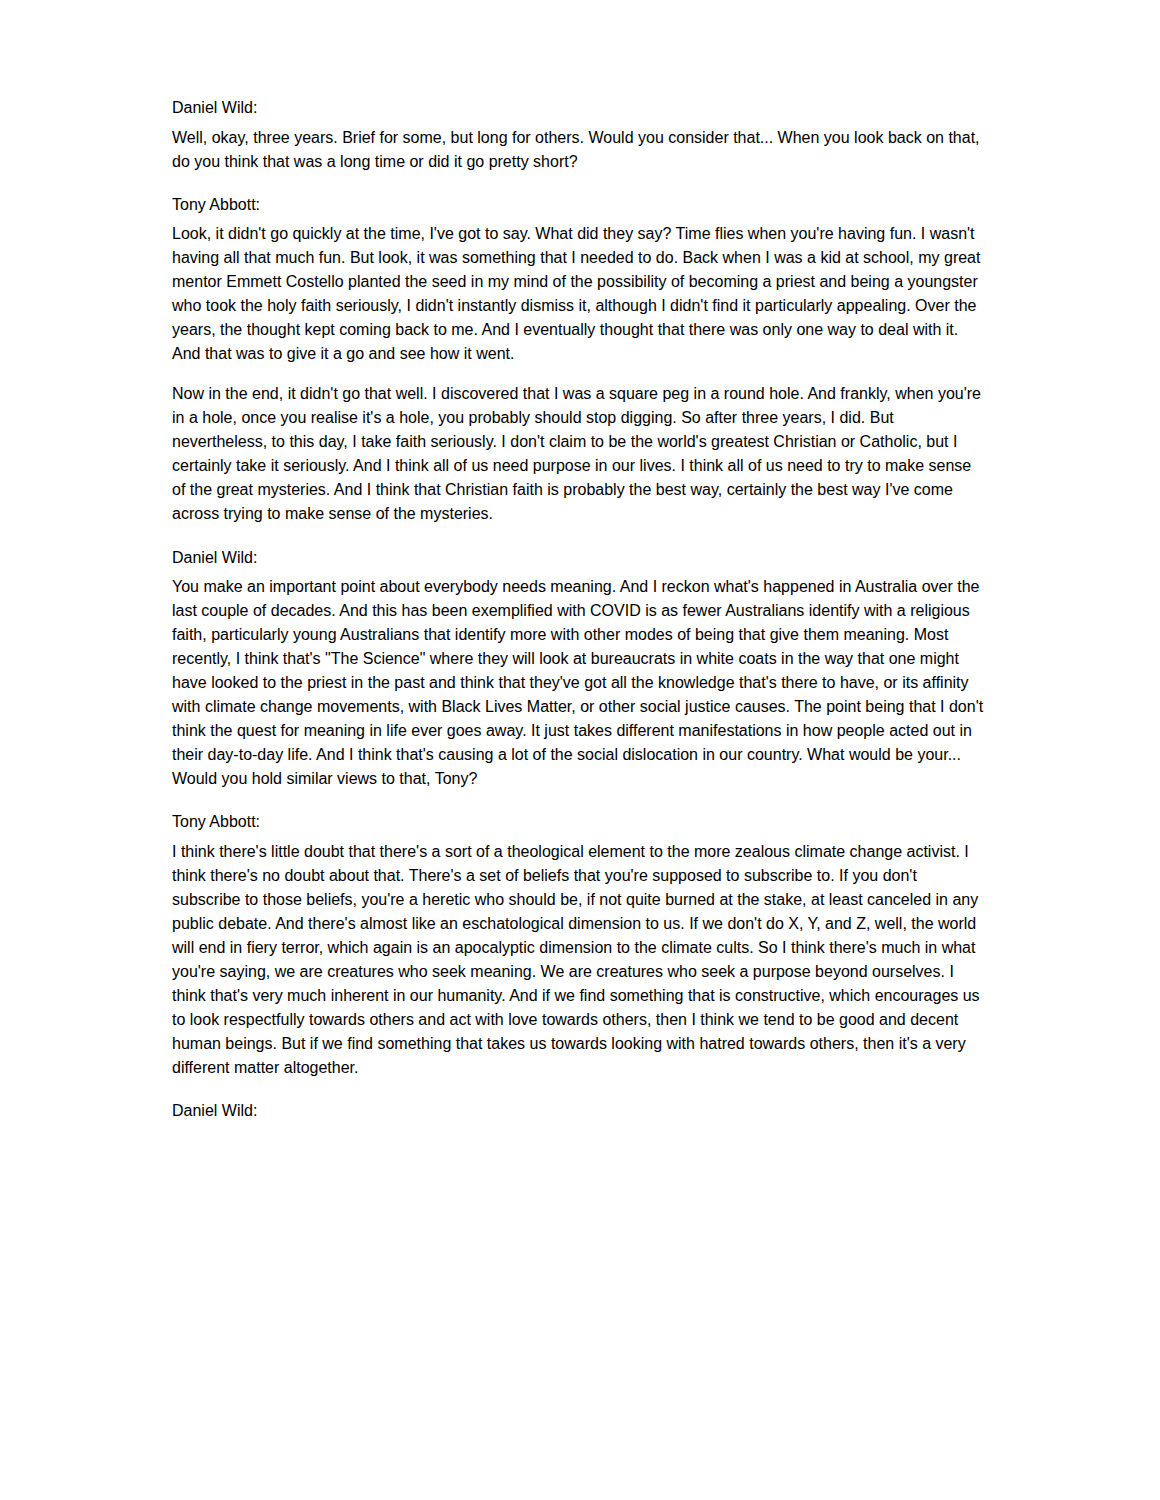Daniel Wild:
Well, okay, three years. Brief for some, but long for others. Would you consider that... When you look back on that, do you think that was a long time or did it go pretty short?
Tony Abbott:
Look, it didn't go quickly at the time, I've got to say. What did they say? Time flies when you're having fun. I wasn't having all that much fun. But look, it was something that I needed to do. Back when I was a kid at school, my great mentor Emmett Costello planted the seed in my mind of the possibility of becoming a priest and being a youngster who took the holy faith seriously, I didn't instantly dismiss it, although I didn't find it particularly appealing. Over the years, the thought kept coming back to me. And I eventually thought that there was only one way to deal with it. And that was to give it a go and see how it went.
Now in the end, it didn't go that well. I discovered that I was a square peg in a round hole. And frankly, when you're in a hole, once you realise it's a hole, you probably should stop digging. So after three years, I did. But nevertheless, to this day, I take faith seriously. I don't claim to be the world's greatest Christian or Catholic, but I certainly take it seriously. And I think all of us need purpose in our lives. I think all of us need to try to make sense of the great mysteries. And I think that Christian faith is probably the best way, certainly the best way I've come across trying to make sense of the mysteries.
Daniel Wild:
You make an important point about everybody needs meaning. And I reckon what's happened in Australia over the last couple of decades. And this has been exemplified with COVID is as fewer Australians identify with a religious faith, particularly young Australians that identify more with other modes of being that give them meaning. Most recently, I think that's "The Science" where they will look at bureaucrats in white coats in the way that one might have looked to the priest in the past and think that they've got all the knowledge that's there to have, or its affinity with climate change movements, with Black Lives Matter, or other social justice causes. The point being that I don't think the quest for meaning in life ever goes away. It just takes different manifestations in how people acted out in their day-to-day life. And I think that's causing a lot of the social dislocation in our country. What would be your... Would you hold similar views to that, Tony?
Tony Abbott:
I think there's little doubt that there's a sort of a theological element to the more zealous climate change activist. I think there's no doubt about that. There's a set of beliefs that you're supposed to subscribe to. If you don't subscribe to those beliefs, you're a heretic who should be, if not quite burned at the stake, at least canceled in any public debate. And there's almost like an eschatological dimension to us. If we don't do X, Y, and Z, well, the world will end in fiery terror, which again is an apocalyptic dimension to the climate cults. So I think there's much in what you're saying, we are creatures who seek meaning. We are creatures who seek a purpose beyond ourselves. I think that's very much inherent in our humanity. And if we find something that is constructive, which encourages us to look respectfully towards others and act with love towards others, then I think we tend to be good and decent human beings. But if we find something that takes us towards looking with hatred towards others, then it's a very different matter altogether.
Daniel Wild: